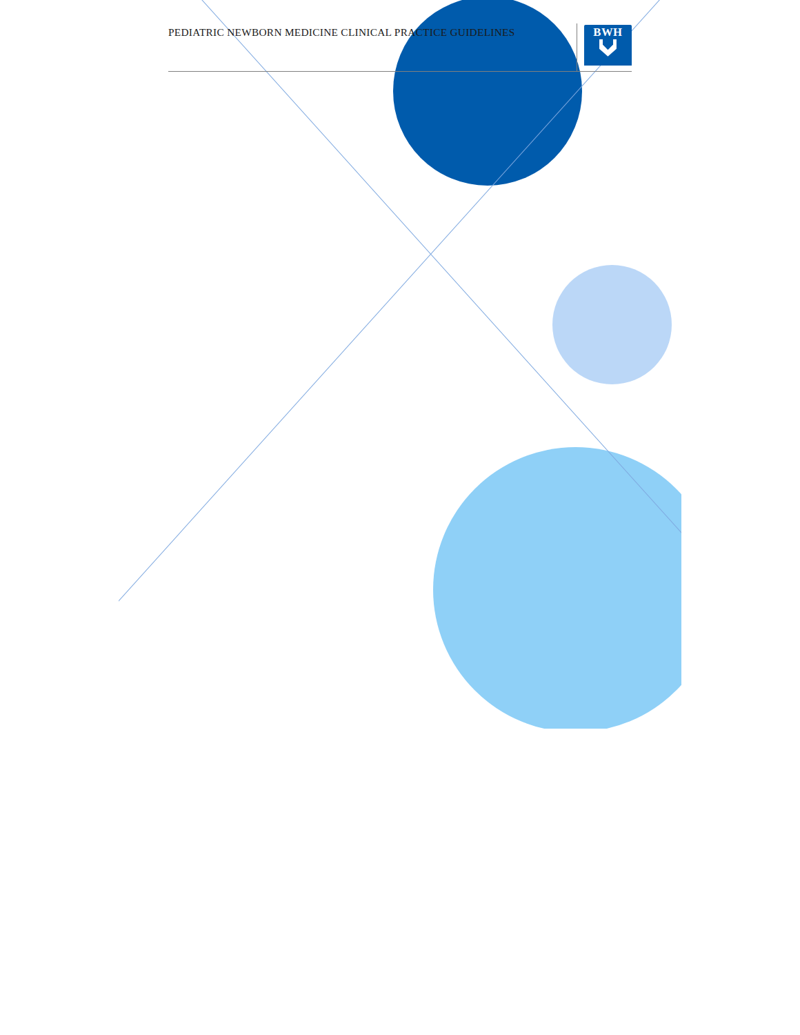Pediatric Newborn Medicine Clinical Practice Guidelines
BWH